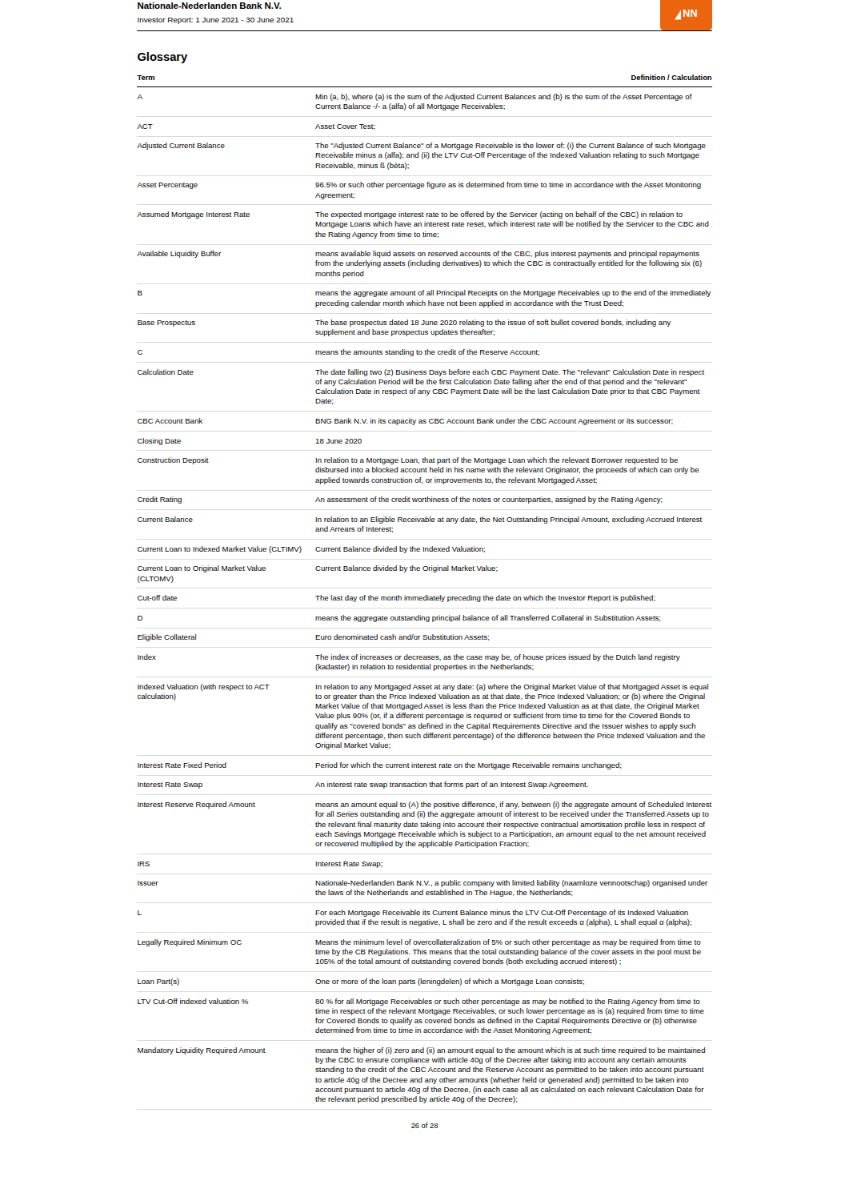NN
Nationale-Nederlanden Bank N.V.
Investor Report: 1 June 2021 - 30 June 2021
Glossary
| Term | Definition / Calculation |
| --- | --- |
| A | Min (a, b), where (a) is the sum of the Adjusted Current Balances and (b) is the sum of the Asset Percentage of Current Balance -/- a (alfa) of all Mortgage Receivables; |
| ACT | Asset Cover Test; |
| Adjusted Current Balance | The "Adjusted Current Balance" of a Mortgage Receivable is the lower of: (i) the Current Balance of such Mortgage Receivable minus a (alfa); and (ii) the LTV Cut-Off Percentage of the Indexed Valuation relating to such Mortgage Receivable, minus ß (bèta); |
| Asset Percentage | 96.5% or such other percentage figure as is determined from time to time in accordance with the Asset Monitoring Agreement; |
| Assumed Mortgage Interest Rate | The expected mortgage interest rate to be offered by the Servicer (acting on behalf of the CBC) in relation to Mortgage Loans which have an interest rate reset, which interest rate will be notified by the Servicer to the CBC and the Rating Agency from time to time; |
| Available Liquidity Buffer | means available liquid assets on reserved accounts of the CBC, plus interest payments and principal repayments from the underlying assets (including derivatives) to which the CBC is contractually entitled for the following six (6) months period |
| B | means the aggregate amount of all Principal Receipts on the Mortgage Receivables up to the end of the immediately preceding calendar month which have not been applied in accordance with the Trust Deed; |
| Base Prospectus | The base prospectus dated 18 June 2020 relating to the issue of soft bullet covered bonds, including any supplement and base prospectus updates thereafter; |
| C | means the amounts standing to the credit of the Reserve Account; |
| Calculation Date | The date falling two (2) Business Days before each CBC Payment Date. The "relevant" Calculation Date in respect of any Calculation Period will be the first Calculation Date falling after the end of that period and the "relevant" Calculation Date in respect of any CBC Payment Date will be the last Calculation Date prior to that CBC Payment Date; |
| CBC Account Bank | BNG Bank N.V. in its capacity as CBC Account Bank under the CBC Account Agreement or its successor; |
| Closing Date | 18 June 2020 |
| Construction Deposit | In relation to a Mortgage Loan, that part of the Mortgage Loan which the relevant Borrower requested to be disbursed into a blocked account held in his name with the relevant Originator, the proceeds of which can only be applied towards construction of, or improvements to, the relevant Mortgaged Asset; |
| Credit Rating | An assessment of the credit worthiness of the notes or counterparties, assigned by the Rating Agency; |
| Current Balance | In relation to an Eligible Receivable at any date, the Net Outstanding Principal Amount, excluding Accrued Interest and Arrears of Interest; |
| Current Loan to Indexed Market Value (CLTIMV) | Current Balance divided by the Indexed Valuation; |
| Current Loan to Original Market Value (CLTOMV) | Current Balance divided by the Original Market Value; |
| Cut-off date | The last day of the month immediately preceding the date on which the Investor Report is published; |
| D | means the aggregate outstanding principal balance of all Transferred Collateral in Substitution Assets; |
| Eligible Collateral | Euro denominated cash and/or Substitution Assets; |
| Index | The index of increases or decreases, as the case may be, of house prices issued by the Dutch land registry (kadaster) in relation to residential properties in the Netherlands; |
| Indexed Valuation (with respect to ACT calculation) | In relation to any Mortgaged Asset at any date: (a) where the Original Market Value of that Mortgaged Asset is equal to or greater than the Price Indexed Valuation as at that date, the Price Indexed Valuation; or (b) where the Original Market Value of that Mortgaged Asset is less than the Price Indexed Valuation as at that date, the Original Market Value plus 90% (or, if a different percentage is required or sufficient from time to time for the Covered Bonds to qualify as "covered bonds" as defined in the Capital Requirements Directive and the Issuer wishes to apply such different percentage, then such different percentage) of the difference between the Price Indexed Valuation and the Original Market Value; |
| Interest Rate Fixed Period | Period for which the current interest rate on the Mortgage Receivable remains unchanged; |
| Interest Rate Swap | An interest rate swap transaction that forms part of an Interest Swap Agreement. |
| Interest Reserve Required Amount | means an amount equal to (A) the positive difference, if any, between (i) the aggregate amount of Scheduled Interest for all Series outstanding and (ii) the aggregate amount of interest to be received under the Transferred Assets up to the relevant final maturity date taking into account their respective contractual amortisation profile less in respect of each Savings Mortgage Receivable which is subject to a Participation, an amount equal to the net amount received or recovered multiplied by the applicable Participation Fraction; |
| IRS | Interest Rate Swap; |
| Issuer | Nationale-Nederlanden Bank N.V., a public company with limited liability (naamloze vennootschap) organised under the laws of the Netherlands and established in The Hague, the Netherlands; |
| L | For each Mortgage Receivable its Current Balance minus the LTV Cut-Off Percentage of its Indexed Valuation provided that if the result is negative, L shall be zero and if the result exceeds α (alpha), L shall equal α (alpha); |
| Legally Required Minimum OC | Means the minimum level of overcollateralization of 5% or such other percentage as may be required from time to time by the CB Regulations. This means that the total outstanding balance of the cover assets in the pool must be 105% of the total amount of outstanding covered bonds (both excluding accrued interest) ; |
| Loan Part(s) | One or more of the loan parts (leningdelen) of which a Mortgage Loan consists; |
| LTV Cut-Off indexed valuation % | 80 % for all Mortgage Receivables or such other percentage as may be notified to the Rating Agency from time to time in respect of the relevant Mortgage Receivables, or such lower percentage as is (a) required from time to time for Covered Bonds to qualify as covered bonds as defined in the Capital Requirements Directive or (b) otherwise determined from time to time in accordance with the Asset Monitoring Agreement; |
| Mandatory Liquidity Required Amount | means the higher of (i) zero and (ii) an amount equal to the amount which is at such time required to be maintained by the CBC to ensure compliance with article 40g of the Decree after taking into account any certain amounts standing to the credit of the CBC Account and the Reserve Account as permitted to be taken into account pursuant to article 40g of the Decree and any other amounts (whether held or generated and) permitted to be taken into account pursuant to article 40g of the Decree, (in each case all as calculated on each relevant Calculation Date for the relevant period prescribed by article 40g of the Decree); |
26 of 28